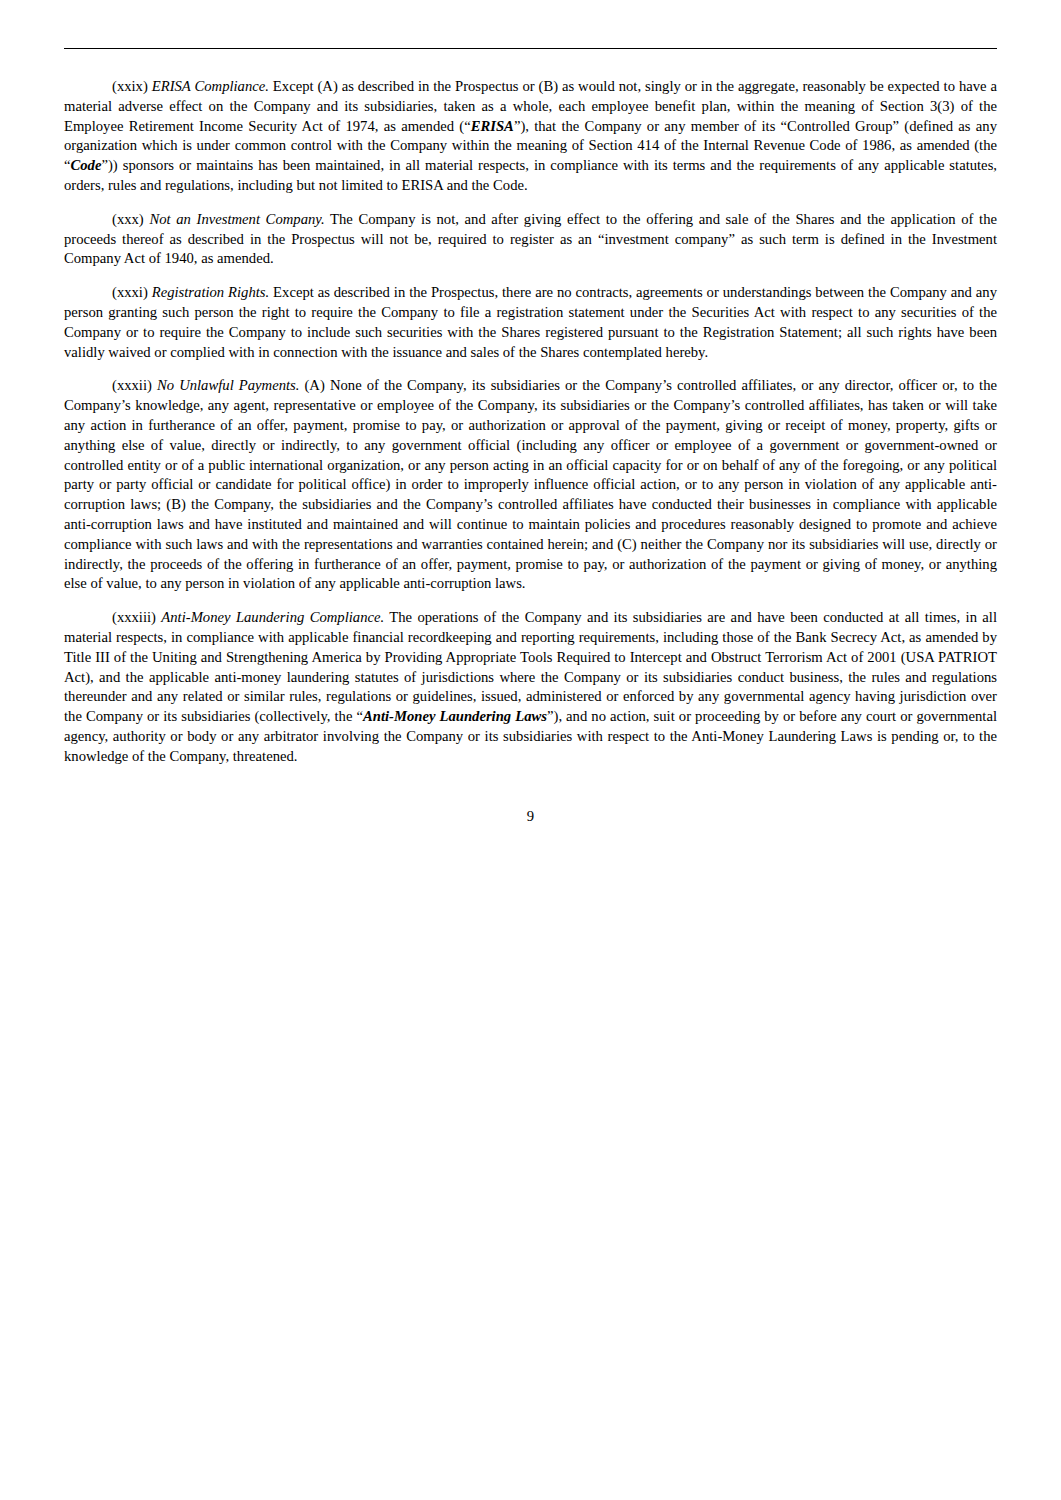(xxix) ERISA Compliance. Except (A) as described in the Prospectus or (B) as would not, singly or in the aggregate, reasonably be expected to have a material adverse effect on the Company and its subsidiaries, taken as a whole, each employee benefit plan, within the meaning of Section 3(3) of the Employee Retirement Income Security Act of 1974, as amended (“ERISA”), that the Company or any member of its “Controlled Group” (defined as any organization which is under common control with the Company within the meaning of Section 414 of the Internal Revenue Code of 1986, as amended (the “Code”)) sponsors or maintains has been maintained, in all material respects, in compliance with its terms and the requirements of any applicable statutes, orders, rules and regulations, including but not limited to ERISA and the Code.
(xxx) Not an Investment Company. The Company is not, and after giving effect to the offering and sale of the Shares and the application of the proceeds thereof as described in the Prospectus will not be, required to register as an “investment company” as such term is defined in the Investment Company Act of 1940, as amended.
(xxxi) Registration Rights. Except as described in the Prospectus, there are no contracts, agreements or understandings between the Company and any person granting such person the right to require the Company to file a registration statement under the Securities Act with respect to any securities of the Company or to require the Company to include such securities with the Shares registered pursuant to the Registration Statement; all such rights have been validly waived or complied with in connection with the issuance and sales of the Shares contemplated hereby.
(xxxii) No Unlawful Payments. (A) None of the Company, its subsidiaries or the Company’s controlled affiliates, or any director, officer or, to the Company’s knowledge, any agent, representative or employee of the Company, its subsidiaries or the Company’s controlled affiliates, has taken or will take any action in furtherance of an offer, payment, promise to pay, or authorization or approval of the payment, giving or receipt of money, property, gifts or anything else of value, directly or indirectly, to any government official (including any officer or employee of a government or government-owned or controlled entity or of a public international organization, or any person acting in an official capacity for or on behalf of any of the foregoing, or any political party or party official or candidate for political office) in order to improperly influence official action, or to any person in violation of any applicable anti-corruption laws; (B) the Company, the subsidiaries and the Company’s controlled affiliates have conducted their businesses in compliance with applicable anti-corruption laws and have instituted and maintained and will continue to maintain policies and procedures reasonably designed to promote and achieve compliance with such laws and with the representations and warranties contained herein; and (C) neither the Company nor its subsidiaries will use, directly or indirectly, the proceeds of the offering in furtherance of an offer, payment, promise to pay, or authorization of the payment or giving of money, or anything else of value, to any person in violation of any applicable anti-corruption laws.
(xxxiii) Anti-Money Laundering Compliance. The operations of the Company and its subsidiaries are and have been conducted at all times, in all material respects, in compliance with applicable financial recordkeeping and reporting requirements, including those of the Bank Secrecy Act, as amended by Title III of the Uniting and Strengthening America by Providing Appropriate Tools Required to Intercept and Obstruct Terrorism Act of 2001 (USA PATRIOT Act), and the applicable anti-money laundering statutes of jurisdictions where the Company or its subsidiaries conduct business, the rules and regulations thereunder and any related or similar rules, regulations or guidelines, issued, administered or enforced by any governmental agency having jurisdiction over the Company or its subsidiaries (collectively, the “Anti-Money Laundering Laws”), and no action, suit or proceeding by or before any court or governmental agency, authority or body or any arbitrator involving the Company or its subsidiaries with respect to the Anti-Money Laundering Laws is pending or, to the knowledge of the Company, threatened.
9